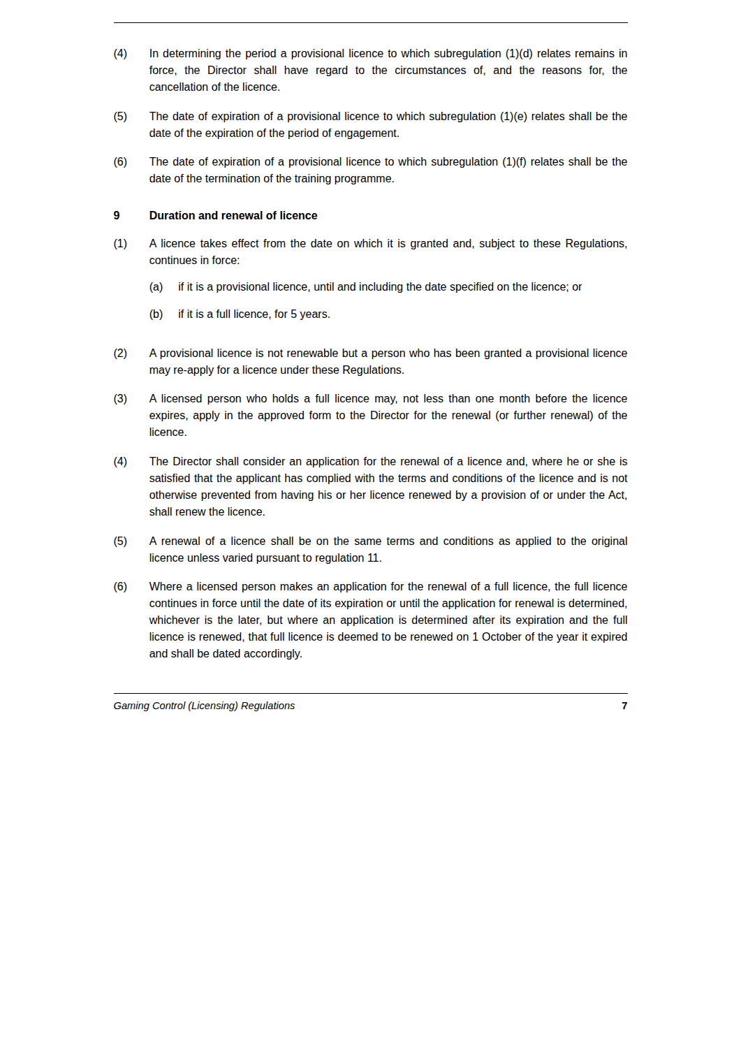(4) In determining the period a provisional licence to which subregulation (1)(d) relates remains in force, the Director shall have regard to the circumstances of, and the reasons for, the cancellation of the licence.
(5) The date of expiration of a provisional licence to which subregulation (1)(e) relates shall be the date of the expiration of the period of engagement.
(6) The date of expiration of a provisional licence to which subregulation (1)(f) relates shall be the date of the termination of the training programme.
9 Duration and renewal of licence
(1) A licence takes effect from the date on which it is granted and, subject to these Regulations, continues in force:
(a) if it is a provisional licence, until and including the date specified on the licence; or
(b) if it is a full licence, for 5 years.
(2) A provisional licence is not renewable but a person who has been granted a provisional licence may re-apply for a licence under these Regulations.
(3) A licensed person who holds a full licence may, not less than one month before the licence expires, apply in the approved form to the Director for the renewal (or further renewal) of the licence.
(4) The Director shall consider an application for the renewal of a licence and, where he or she is satisfied that the applicant has complied with the terms and conditions of the licence and is not otherwise prevented from having his or her licence renewed by a provision of or under the Act, shall renew the licence.
(5) A renewal of a licence shall be on the same terms and conditions as applied to the original licence unless varied pursuant to regulation 11.
(6) Where a licensed person makes an application for the renewal of a full licence, the full licence continues in force until the date of its expiration or until the application for renewal is determined, whichever is the later, but where an application is determined after its expiration and the full licence is renewed, that full licence is deemed to be renewed on 1 October of the year it expired and shall be dated accordingly.
Gaming Control (Licensing) Regulations 7